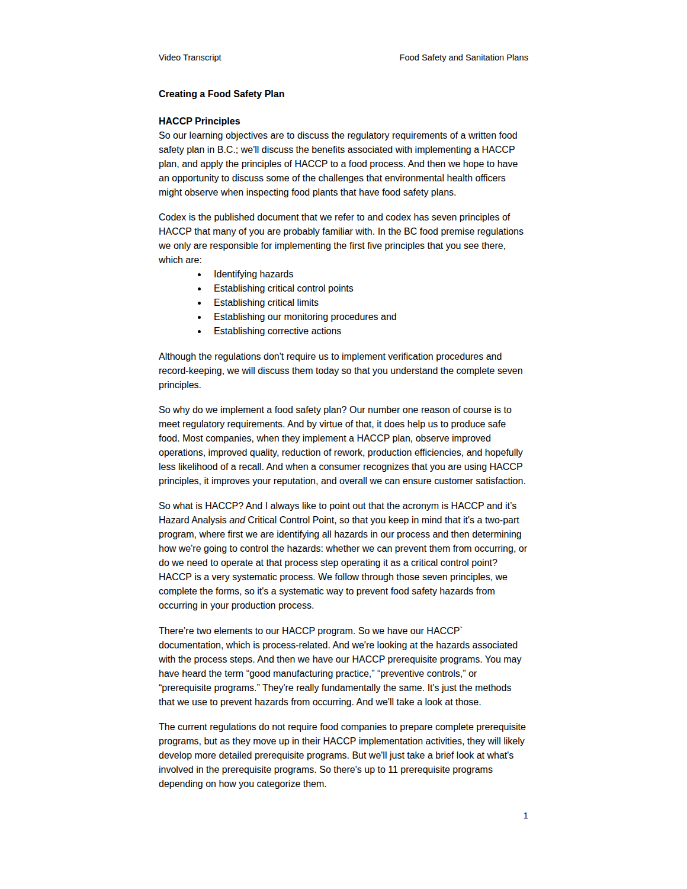Video Transcript
Food Safety and Sanitation Plans
Creating a Food Safety Plan
HACCP Principles
So our learning objectives are to discuss the regulatory requirements of a written food safety plan in B.C.; we'll discuss the benefits associated with implementing a HACCP plan, and apply the principles of HACCP to a food process. And then we hope to have an opportunity to discuss some of the challenges that environmental health officers might observe when inspecting food plants that have food safety plans.
Codex is the published document that we refer to and codex has seven principles of HACCP that many of you are probably familiar with. In the BC food premise regulations we only are responsible for implementing the first five principles that you see there, which are:
Identifying hazards
Establishing critical control points
Establishing critical limits
Establishing our monitoring procedures and
Establishing corrective actions
Although the regulations don't require us to implement verification procedures and record-keeping, we will discuss them today so that you understand the complete seven principles.
So why do we implement a food safety plan? Our number one reason of course is to meet regulatory requirements. And by virtue of that, it does help us to produce safe food. Most companies, when they implement a HACCP plan, observe improved operations, improved quality, reduction of rework, production efficiencies, and hopefully less likelihood of a recall. And when a consumer recognizes that you are using HACCP principles, it improves your reputation, and overall we can ensure customer satisfaction.
So what is HACCP? And I always like to point out that the acronym is HACCP and it’s Hazard Analysis and Critical Control Point, so that you keep in mind that it's a two-part program, where first we are identifying all hazards in our process and then determining how we're going to control the hazards: whether we can prevent them from occurring, or do we need to operate at that process step operating it as a critical control point? HACCP is a very systematic process. We follow through those seven principles, we complete the forms, so it's a systematic way to prevent food safety hazards from occurring in your production process.
There’re two elements to our HACCP program. So we have our HACCP` documentation, which is process-related. And we're looking at the hazards associated with the process steps. And then we have our HACCP prerequisite programs. You may have heard the term “good manufacturing practice,” “preventive controls,” or “prerequisite programs.” They're really fundamentally the same. It's just the methods that we use to prevent hazards from occurring. And we'll take a look at those.
The current regulations do not require food companies to prepare complete prerequisite programs, but as they move up in their HACCP implementation activities, they will likely develop more detailed prerequisite programs. But we'll just take a brief look at what's involved in the prerequisite programs. So there's up to 11 prerequisite programs depending on how you categorize them.
1